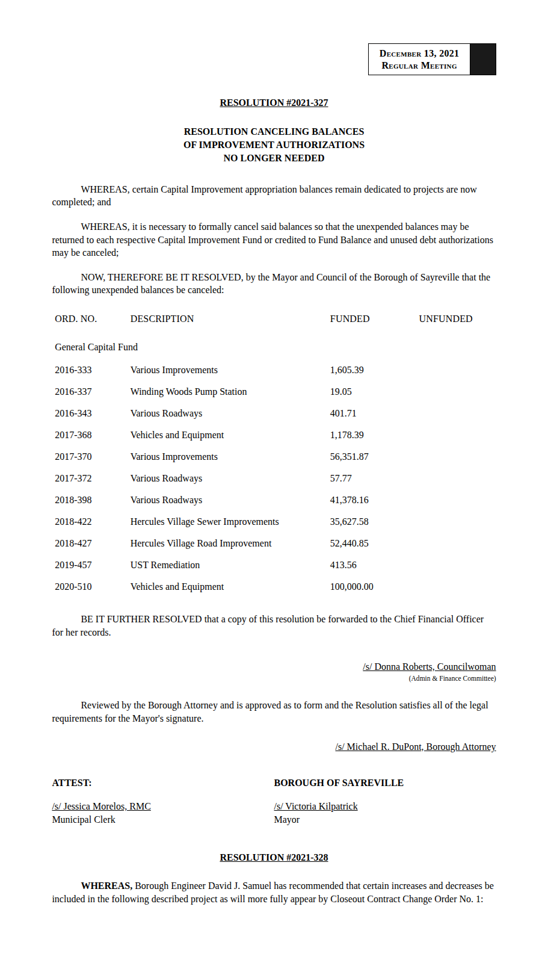December 13, 2021
Regular Meeting
RESOLUTION #2021-327
RESOLUTION CANCELING BALANCES
OF IMPROVEMENT AUTHORIZATIONS
NO LONGER NEEDED
WHEREAS, certain Capital Improvement appropriation balances remain dedicated to projects are now completed; and
WHEREAS, it is necessary to formally cancel said balances so that the unexpended balances may be returned to each respective Capital Improvement Fund or credited to Fund Balance and unused debt authorizations may be canceled;
NOW, THEREFORE BE IT RESOLVED, by the Mayor and Council of the Borough of Sayreville that the following unexpended balances be canceled:
| Ord. No. | Description | Funded | Unfunded |
| --- | --- | --- | --- |
| General Capital Fund |
| 2016-333 | Various Improvements | 1,605.39 | |
| 2016-337 | Winding Woods Pump Station | 19.05 | |
| 2016-343 | Various Roadways | 401.71 | |
| 2017-368 | Vehicles and Equipment | 1,178.39 | |
| 2017-370 | Various Improvements | 56,351.87 | |
| 2017-372 | Various Roadways | 57.77 | |
| 2018-398 | Various Roadways | 41,378.16 | |
| 2018-422 | Hercules Village Sewer Improvements | 35,627.58 | |
| 2018-427 | Hercules Village Road Improvement | 52,440.85 | |
| 2019-457 | UST Remediation | 413.56 | |
| 2020-510 | Vehicles and Equipment | 100,000.00 | |
BE IT FURTHER RESOLVED that a copy of this resolution be forwarded to the Chief Financial Officer for her records.
/s/ Donna Roberts, Councilwoman (Admin & Finance Committee)
Reviewed by the Borough Attorney and is approved as to form and the Resolution satisfies all of the legal requirements for the Mayor's signature.
/s/ Michael R. DuPont, Borough Attorney
| ATTEST: | BOROUGH OF SAYREVILLE |
| /s/ Jessica Morelos, RMC Municipal Clerk | /s/ Victoria Kilpatrick Mayor |
RESOLUTION #2021-328
WHEREAS, Borough Engineer David J. Samuel has recommended that certain increases and decreases be included in the following described project as will more fully appear by Closeout Contract Change Order No. 1: